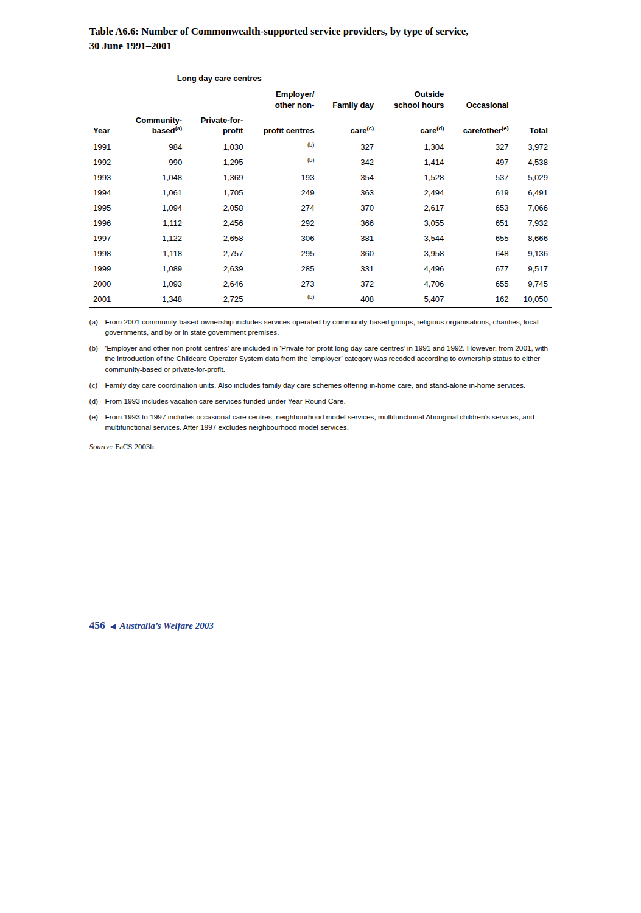Table A6.6: Number of Commonwealth-supported service providers, by type of service,
30 June 1991–2001
Number of Commonwealth-supported service providers, by type of service, 30 June 1991–2001
| | Long day care centres | |
| --- | --- | --- |
| | | Employer/ other non- | Family day | Outside school hours | Occasional | |
| Year | Community- based (a) | Private-for- profit | profit centres | care (c) | care (d) | care/other (e) | Total |
| 1991 | 984 | 1,030 | (b) | 327 | 1,304 | 327 | 3,972 |
| 1992 | 990 | 1,295 | (b) | 342 | 1,414 | 497 | 4,538 |
| 1993 | 1,048 | 1,369 | 193 | 354 | 1,528 | 537 | 5,029 |
| 1994 | 1,061 | 1,705 | 249 | 363 | 2,494 | 619 | 6,491 |
| 1995 | 1,094 | 2,058 | 274 | 370 | 2,617 | 653 | 7,066 |
| 1996 | 1,112 | 2,456 | 292 | 366 | 3,055 | 651 | 7,932 |
| 1997 | 1,122 | 2,658 | 306 | 381 | 3,544 | 655 | 8,666 |
| 1998 | 1,118 | 2,757 | 295 | 360 | 3,958 | 648 | 9,136 |
| 1999 | 1,089 | 2,639 | 285 | 331 | 4,496 | 677 | 9,517 |
| 2000 | 1,093 | 2,646 | 273 | 372 | 4,706 | 655 | 9,745 |
| 2001 | 1,348 | 2,725 | (b) | 408 | 5,407 | 162 | 10,050 |
(a) From 2001 community-based ownership includes services operated by community-based groups, religious organisations, charities, local governments, and by or in state government premises.
(b)‘Employer and other non-profit centres’ are included in ‘Private-for-profit long day care centres’ in 1991 and 1992. However, from 2001, with the introduction of the Childcare Operator System data from the ‘employer’ category was recoded according to ownership status to either community-based or private-for-profit.
(c) Family day care coordination units. Also includes family day care schemes offering in-home care, and stand-alone in-home services.
(d) From 1993 includes vacation care services funded under Year-Round Care.
(e) From 1993 to 1997 includes occasional care centres, neighbourhood model services, multifunctional Aboriginal children’s services, and multifunctional services. After 1997 excludes neighbourhood model services.
Source: FaCS 2003b.
456◀Australia’s Welfare 2003